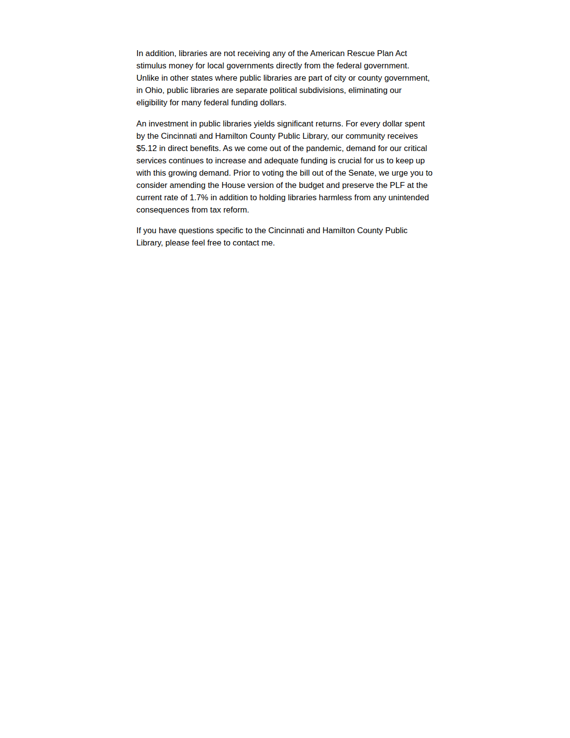In addition, libraries are not receiving any of the American Rescue Plan Act stimulus money for local governments directly from the federal government. Unlike in other states where public libraries are part of city or county government, in Ohio, public libraries are separate political subdivisions, eliminating our eligibility for many federal funding dollars.
An investment in public libraries yields significant returns. For every dollar spent by the Cincinnati and Hamilton County Public Library, our community receives $5.12 in direct benefits. As we come out of the pandemic, demand for our critical services continues to increase and adequate funding is crucial for us to keep up with this growing demand. Prior to voting the bill out of the Senate, we urge you to consider amending the House version of the budget and preserve the PLF at the current rate of 1.7% in addition to holding libraries harmless from any unintended consequences from tax reform.
If you have questions specific to the Cincinnati and Hamilton County Public Library, please feel free to contact me.